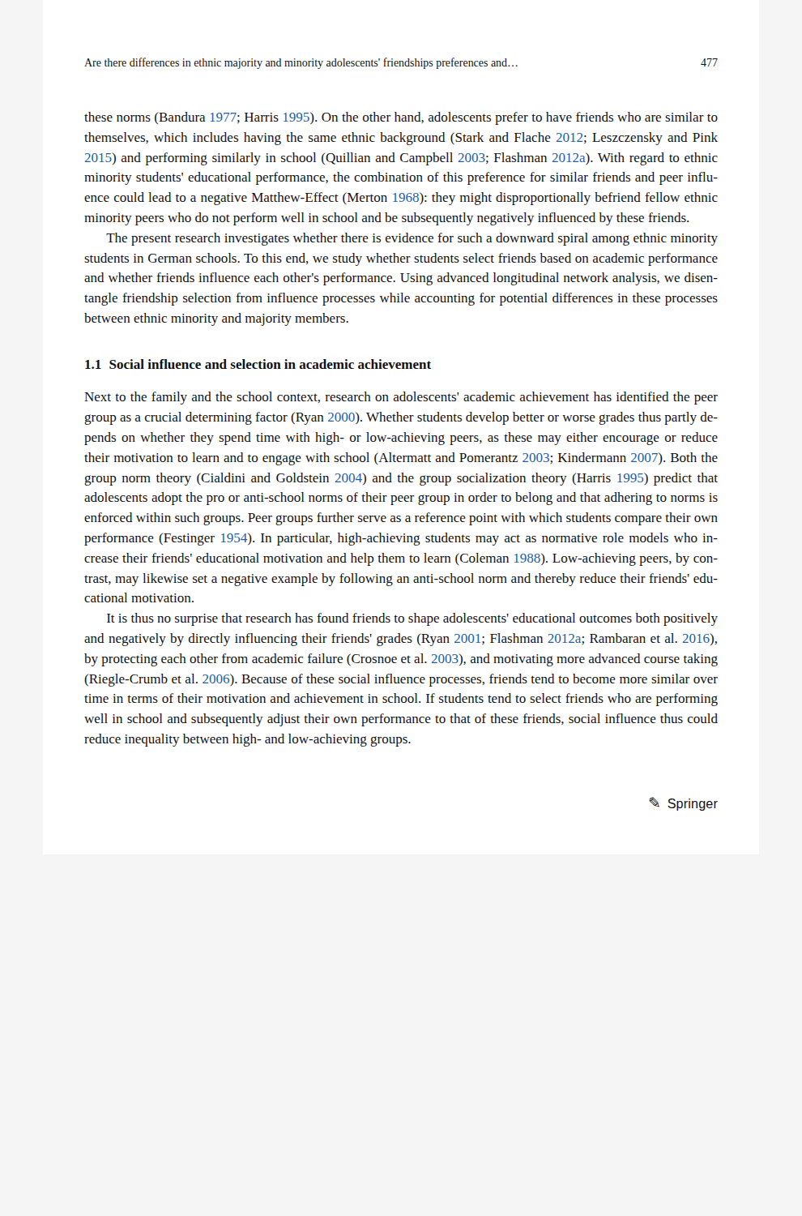Are there differences in ethnic majority and minority adolescents' friendships preferences and… 477
these norms (Bandura 1977; Harris 1995). On the other hand, adolescents prefer to have friends who are similar to themselves, which includes having the same ethnic background (Stark and Flache 2012; Leszczensky and Pink 2015) and performing similarly in school (Quillian and Campbell 2003; Flashman 2012a). With regard to ethnic minority students' educational performance, the combination of this preference for similar friends and peer influence could lead to a negative Matthew-Effect (Merton 1968): they might disproportionally befriend fellow ethnic minority peers who do not perform well in school and be subsequently negatively influenced by these friends.
The present research investigates whether there is evidence for such a downward spiral among ethnic minority students in German schools. To this end, we study whether students select friends based on academic performance and whether friends influence each other's performance. Using advanced longitudinal network analysis, we disentangle friendship selection from influence processes while accounting for potential differences in these processes between ethnic minority and majority members.
1.1 Social influence and selection in academic achievement
Next to the family and the school context, research on adolescents' academic achievement has identified the peer group as a crucial determining factor (Ryan 2000). Whether students develop better or worse grades thus partly depends on whether they spend time with high- or low-achieving peers, as these may either encourage or reduce their motivation to learn and to engage with school (Altermatt and Pomerantz 2003; Kindermann 2007). Both the group norm theory (Cialdini and Goldstein 2004) and the group socialization theory (Harris 1995) predict that adolescents adopt the pro or anti-school norms of their peer group in order to belong and that adhering to norms is enforced within such groups. Peer groups further serve as a reference point with which students compare their own performance (Festinger 1954). In particular, high-achieving students may act as normative role models who increase their friends' educational motivation and help them to learn (Coleman 1988). Low-achieving peers, by contrast, may likewise set a negative example by following an anti-school norm and thereby reduce their friends' educational motivation.
It is thus no surprise that research has found friends to shape adolescents' educational outcomes both positively and negatively by directly influencing their friends' grades (Ryan 2001; Flashman 2012a; Rambaran et al. 2016), by protecting each other from academic failure (Crosnoe et al. 2003), and motivating more advanced course taking (Riegle-Crumb et al. 2006). Because of these social influence processes, friends tend to become more similar over time in terms of their motivation and achievement in school. If students tend to select friends who are performing well in school and subsequently adjust their own performance to that of these friends, social influence thus could reduce inequality between high- and low-achieving groups.
✎ Springer